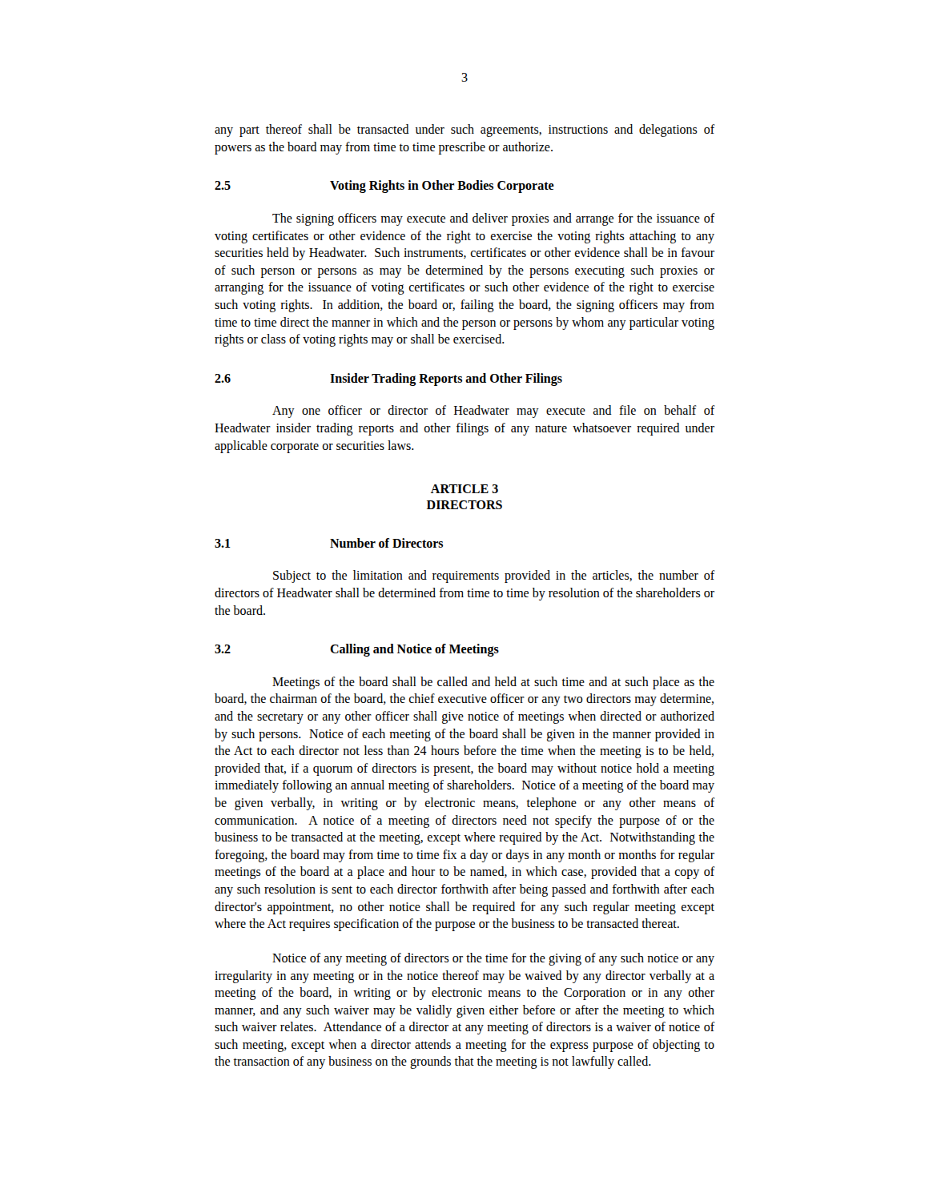3
any part thereof shall be transacted under such agreements, instructions and delegations of powers as the board may from time to time prescribe or authorize.
2.5 Voting Rights in Other Bodies Corporate
The signing officers may execute and deliver proxies and arrange for the issuance of voting certificates or other evidence of the right to exercise the voting rights attaching to any securities held by Headwater. Such instruments, certificates or other evidence shall be in favour of such person or persons as may be determined by the persons executing such proxies or arranging for the issuance of voting certificates or such other evidence of the right to exercise such voting rights. In addition, the board or, failing the board, the signing officers may from time to time direct the manner in which and the person or persons by whom any particular voting rights or class of voting rights may or shall be exercised.
2.6 Insider Trading Reports and Other Filings
Any one officer or director of Headwater may execute and file on behalf of Headwater insider trading reports and other filings of any nature whatsoever required under applicable corporate or securities laws.
ARTICLE 3
DIRECTORS
3.1 Number of Directors
Subject to the limitation and requirements provided in the articles, the number of directors of Headwater shall be determined from time to time by resolution of the shareholders or the board.
3.2 Calling and Notice of Meetings
Meetings of the board shall be called and held at such time and at such place as the board, the chairman of the board, the chief executive officer or any two directors may determine, and the secretary or any other officer shall give notice of meetings when directed or authorized by such persons. Notice of each meeting of the board shall be given in the manner provided in the Act to each director not less than 24 hours before the time when the meeting is to be held, provided that, if a quorum of directors is present, the board may without notice hold a meeting immediately following an annual meeting of shareholders. Notice of a meeting of the board may be given verbally, in writing or by electronic means, telephone or any other means of communication. A notice of a meeting of directors need not specify the purpose of or the business to be transacted at the meeting, except where required by the Act. Notwithstanding the foregoing, the board may from time to time fix a day or days in any month or months for regular meetings of the board at a place and hour to be named, in which case, provided that a copy of any such resolution is sent to each director forthwith after being passed and forthwith after each director's appointment, no other notice shall be required for any such regular meeting except where the Act requires specification of the purpose or the business to be transacted thereat.
Notice of any meeting of directors or the time for the giving of any such notice or any irregularity in any meeting or in the notice thereof may be waived by any director verbally at a meeting of the board, in writing or by electronic means to the Corporation or in any other manner, and any such waiver may be validly given either before or after the meeting to which such waiver relates. Attendance of a director at any meeting of directors is a waiver of notice of such meeting, except when a director attends a meeting for the express purpose of objecting to the transaction of any business on the grounds that the meeting is not lawfully called.